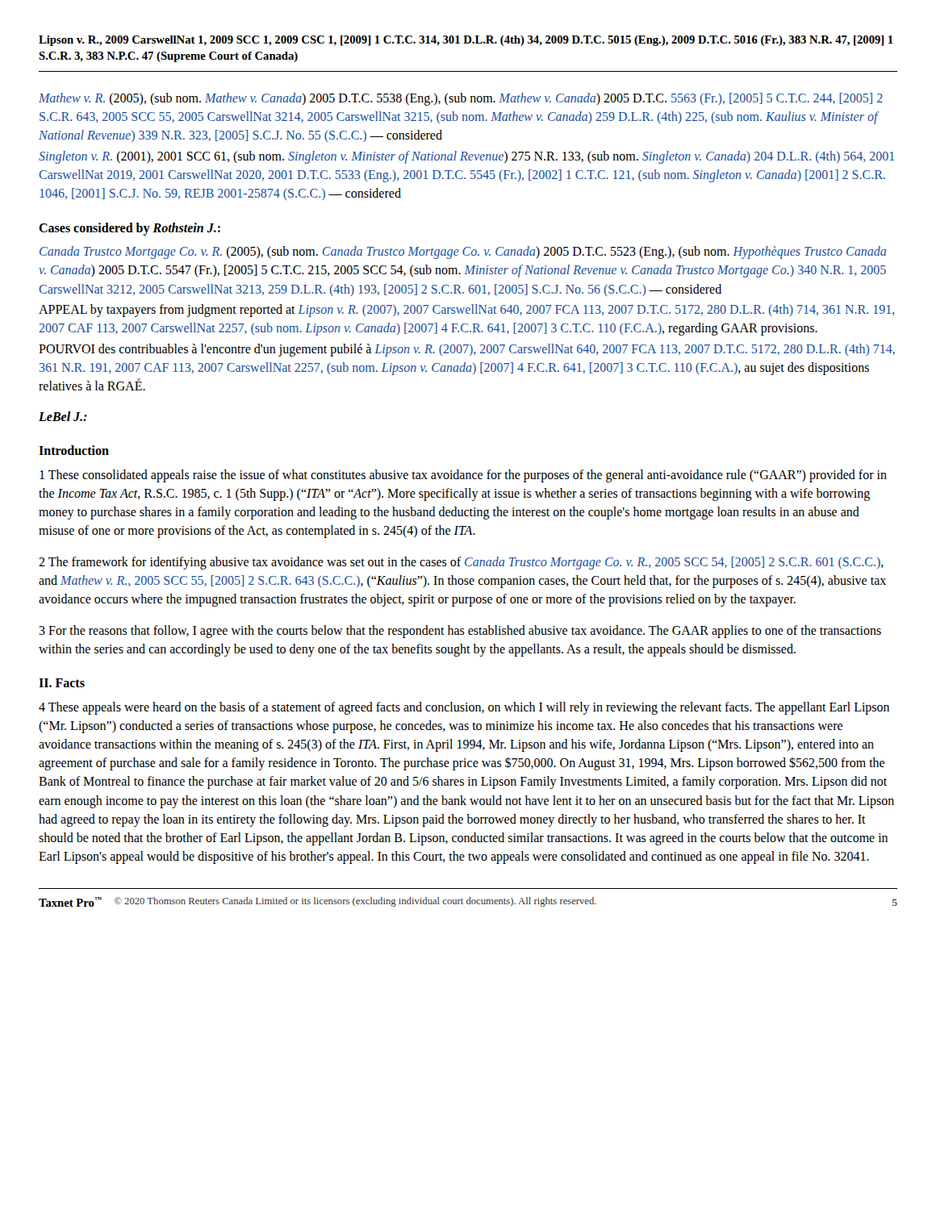Lipson v. R., 2009 CarswellNat 1, 2009 SCC 1, 2009 CSC 1, [2009] 1 C.T.C. 314, 301 D.L.R. (4th) 34, 2009 D.T.C. 5015 (Eng.), 2009 D.T.C. 5016 (Fr.), 383 N.R. 47, [2009] 1 S.C.R. 3, 383 N.P.C. 47 (Supreme Court of Canada)
Mathew v. R. (2005), (sub nom. Mathew v. Canada) 2005 D.T.C. 5538 (Eng.), (sub nom. Mathew v. Canada) 2005 D.T.C. 5563 (Fr.), [2005] 5 C.T.C. 244, [2005] 2 S.C.R. 643, 2005 SCC 55, 2005 CarswellNat 3214, 2005 CarswellNat 3215, (sub nom. Mathew v. Canada) 259 D.L.R. (4th) 225, (sub nom. Kaulius v. Minister of National Revenue) 339 N.R. 323, [2005] S.C.J. No. 55 (S.C.C.) — considered
Singleton v. R. (2001), 2001 SCC 61, (sub nom. Singleton v. Minister of National Revenue) 275 N.R. 133, (sub nom. Singleton v. Canada) 204 D.L.R. (4th) 564, 2001 CarswellNat 2019, 2001 CarswellNat 2020, 2001 D.T.C. 5533 (Eng.), 2001 D.T.C. 5545 (Fr.), [2002] 1 C.T.C. 121, (sub nom. Singleton v. Canada) [2001] 2 S.C.R. 1046, [2001] S.C.J. No. 59, REJB 2001-25874 (S.C.C.) — considered
Cases considered by Rothstein J.:
Canada Trustco Mortgage Co. v. R. (2005), (sub nom. Canada Trustco Mortgage Co. v. Canada) 2005 D.T.C. 5523 (Eng.), (sub nom. Hypothèques Trustco Canada v. Canada) 2005 D.T.C. 5547 (Fr.), [2005] 5 C.T.C. 215, 2005 SCC 54, (sub nom. Minister of National Revenue v. Canada Trustco Mortgage Co.) 340 N.R. 1, 2005 CarswellNat 3212, 2005 CarswellNat 3213, 259 D.L.R. (4th) 193, [2005] 2 S.C.R. 601, [2005] S.C.J. No. 56 (S.C.C.) — considered
APPEAL by taxpayers from judgment reported at Lipson v. R. (2007), 2007 CarswellNat 640, 2007 FCA 113, 2007 D.T.C. 5172, 280 D.L.R. (4th) 714, 361 N.R. 191, 2007 CAF 113, 2007 CarswellNat 2257, (sub nom. Lipson v. Canada) [2007] 4 F.C.R. 641, [2007] 3 C.T.C. 110 (F.C.A.), regarding GAAR provisions.
POURVOI des contribuables à l'encontre d'un jugement pubilé à Lipson v. R. (2007), 2007 CarswellNat 640, 2007 FCA 113, 2007 D.T.C. 5172, 280 D.L.R. (4th) 714, 361 N.R. 191, 2007 CAF 113, 2007 CarswellNat 2257, (sub nom. Lipson v. Canada) [2007] 4 F.C.R. 641, [2007] 3 C.T.C. 110 (F.C.A.), au sujet des dispositions relatives à la RGAÉ.
LeBel J.:
Introduction
1 These consolidated appeals raise the issue of what constitutes abusive tax avoidance for the purposes of the general anti-avoidance rule (“GAAR”) provided for in the Income Tax Act, R.S.C. 1985, c. 1 (5th Supp.) (“ITA” or “Act”). More specifically at issue is whether a series of transactions beginning with a wife borrowing money to purchase shares in a family corporation and leading to the husband deducting the interest on the couple's home mortgage loan results in an abuse and misuse of one or more provisions of the Act, as contemplated in s. 245(4) of the ITA.
2 The framework for identifying abusive tax avoidance was set out in the cases of Canada Trustco Mortgage Co. v. R., 2005 SCC 54, [2005] 2 S.C.R. 601 (S.C.C.), and Mathew v. R., 2005 SCC 55, [2005] 2 S.C.R. 643 (S.C.C.), (“Kaulius”). In those companion cases, the Court held that, for the purposes of s. 245(4), abusive tax avoidance occurs where the impugned transaction frustrates the object, spirit or purpose of one or more of the provisions relied on by the taxpayer.
3 For the reasons that follow, I agree with the courts below that the respondent has established abusive tax avoidance. The GAAR applies to one of the transactions within the series and can accordingly be used to deny one of the tax benefits sought by the appellants. As a result, the appeals should be dismissed.
II. Facts
4 These appeals were heard on the basis of a statement of agreed facts and conclusion, on which I will rely in reviewing the relevant facts. The appellant Earl Lipson (“Mr. Lipson”) conducted a series of transactions whose purpose, he concedes, was to minimize his income tax. He also concedes that his transactions were avoidance transactions within the meaning of s. 245(3) of the ITA. First, in April 1994, Mr. Lipson and his wife, Jordanna Lipson (“Mrs. Lipson”), entered into an agreement of purchase and sale for a family residence in Toronto. The purchase price was $750,000. On August 31, 1994, Mrs. Lipson borrowed $562,500 from the Bank of Montreal to finance the purchase at fair market value of 20 and 5/6 shares in Lipson Family Investments Limited, a family corporation. Mrs. Lipson did not earn enough income to pay the interest on this loan (the “share loan”) and the bank would not have lent it to her on an unsecured basis but for the fact that Mr. Lipson had agreed to repay the loan in its entirety the following day. Mrs. Lipson paid the borrowed money directly to her husband, who transferred the shares to her. It should be noted that the brother of Earl Lipson, the appellant Jordan B. Lipson, conducted similar transactions. It was agreed in the courts below that the outcome in Earl Lipson's appeal would be dispositive of his brother's appeal. In this Court, the two appeals were consolidated and continued as one appeal in file No. 32041.
Taxnet Pro™
© 2020 Thomson Reuters Canada Limited or its licensors (excluding individual court documents). All rights reserved.
5